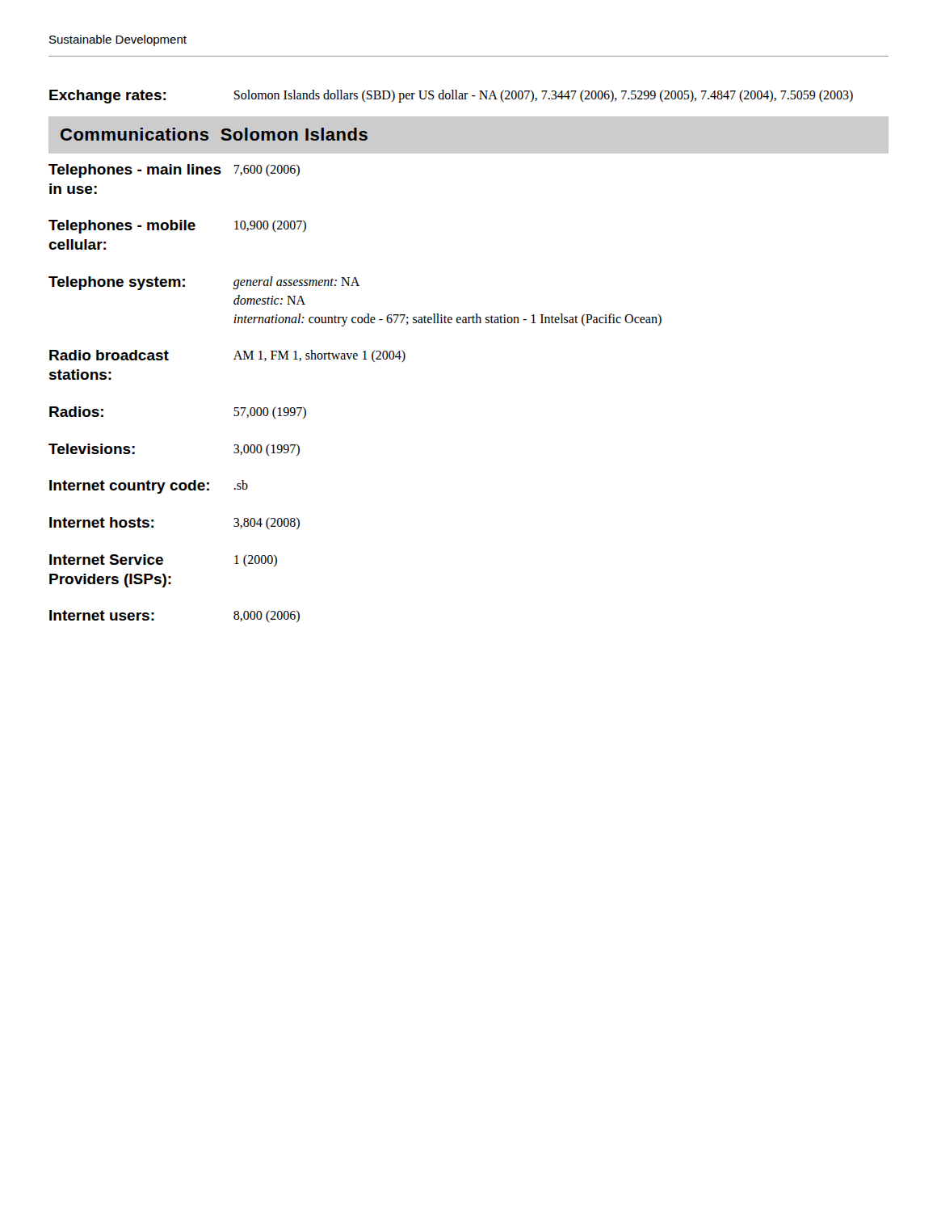Sustainable Development
| Exchange rates: | Solomon Islands dollars (SBD) per US dollar - NA (2007), 7.3447 (2006), 7.5299 (2005), 7.4847 (2004), 7.5059 (2003) |
| Communications Solomon Islands |
| Telephones - main lines in use: | 7,600 (2006) |
| Telephones - mobile cellular: | 10,900 (2007) |
| Telephone system: | general assessment: NA domestic: NA international: country code - 677; satellite earth station - 1 Intelsat (Pacific Ocean) |
| Radio broadcast stations: | AM 1, FM 1, shortwave 1 (2004) |
| Radios: | 57,000 (1997) |
| Televisions: | 3,000 (1997) |
| Internet country code: | .sb |
| Internet hosts: | 3,804 (2008) |
| Internet Service Providers (ISPs): | 1 (2000) |
| Internet users: | 8,000 (2006) |